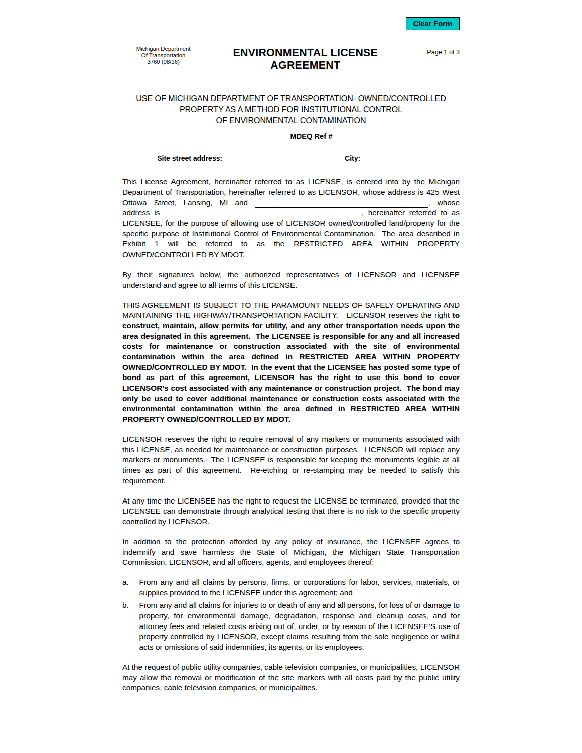Clear Form
Michigan Department
Of Transportation
3760 (08/16)
ENVIRONMENTAL LICENSE AGREEMENT
Page 1 of 3
USE OF MICHIGAN DEPARTMENT OF TRANSPORTATION- OWNED/CONTROLLED
PROPERTY AS A METHOD FOR INSTITUTIONAL CONTROL
OF ENVIRONMENTAL CONTAMINATION
MDEQ Ref #
Site street address: City:
This License Agreement, hereinafter referred to as LICENSE, is entered into by the Michigan Department of Transportation, hereinafter referred to as LICENSOR, whose address is 425 West Ottawa Street, Lansing, MI and , whose address is , hereinafter referred to as LICENSEE, for the purpose of allowing use of LICENSOR owned/controlled land/property for the specific purpose of Institutional Control of Environmental Contamination. The area described in Exhibit 1 will be referred to as the RESTRICTED AREA WITHIN PROPERTY OWNED/CONTROLLED BY MDOT.
By their signatures below, the authorized representatives of LICENSOR and LICENSEE understand and agree to all terms of this LICENSE.
THIS AGREEMENT IS SUBJECT TO THE PARAMOUNT NEEDS OF SAFELY OPERATING AND MAINTAINING THE HIGHWAY/TRANSPORTATION FACILITY. LICENSOR reserves the right to construct, maintain, allow permits for utility, and any other transportation needs upon the area designated in this agreement. The LICENSEE is responsible for any and all increased costs for maintenance or construction associated with the site of environmental contamination within the area defined in RESTRICTED AREA WITHIN PROPERTY OWNED/CONTROLLED BY MDOT. In the event that the LICENSEE has posted some type of bond as part of this agreement, LICENSOR has the right to use this bond to cover LICENSOR’s cost associated with any maintenance or construction project. The bond may only be used to cover additional maintenance or construction costs associated with the environmental contamination within the area defined in RESTRICTED AREA WITHIN PROPERTY OWNED/CONTROLLED BY MDOT.
LICENSOR reserves the right to require removal of any markers or monuments associated with this LICENSE, as needed for maintenance or construction purposes. LICENSOR will replace any markers or monuments. The LICENSEE is responsible for keeping the monuments legible at all times as part of this agreement. Re-etching or re-stamping may be needed to satisfy this requirement.
At any time the LICENSEE has the right to request the LICENSE be terminated, provided that the LICENSEE can demonstrate through analytical testing that there is no risk to the specific property controlled by LICENSOR.
In addition to the protection afforded by any policy of insurance, the LICENSEE agrees to indemnify and save harmless the State of Michigan, the Michigan State Transportation Commission, LICENSOR, and all officers, agents, and employees thereof:
a. From any and all claims by persons, firms, or corporations for labor, services, materials, or supplies provided to the LICENSEE under this agreement; and
b. From any and all claims for injuries to or death of any and all persons, for loss of or damage to property, for environmental damage, degradation, response and cleanup costs, and for attorney fees and related costs arising out of, under, or by reason of the LICENSEE’S use of property controlled by LICENSOR, except claims resulting from the sole negligence or willful acts or omissions of said indemnities, its agents, or its employees.
At the request of public utility companies, cable television companies, or municipalities, LICENSOR may allow the removal or modification of the site markers with all costs paid by the public utility companies, cable television companies, or municipalities.